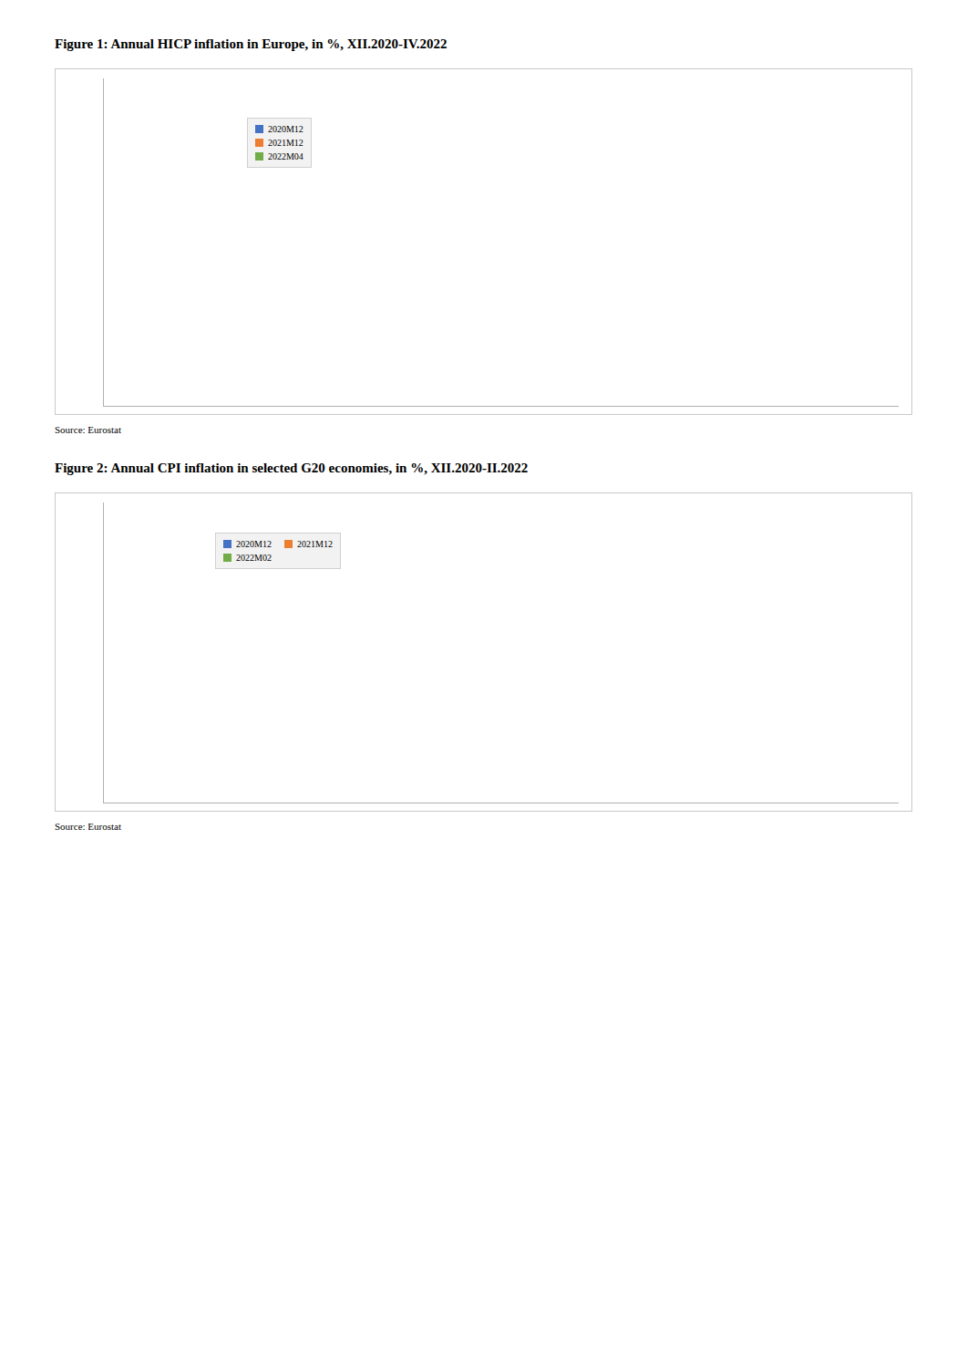Figure 1: Annual HICP inflation in Europe, in %, XII.2020-IV.2022
2020M12
2021M12
2022M04
Source: Eurostat
Figure 2: Annual CPI inflation in selected G20 economies, in %, XII.2020-II.2022
2020M12
2021M12
2022M02
Source: Eurostat